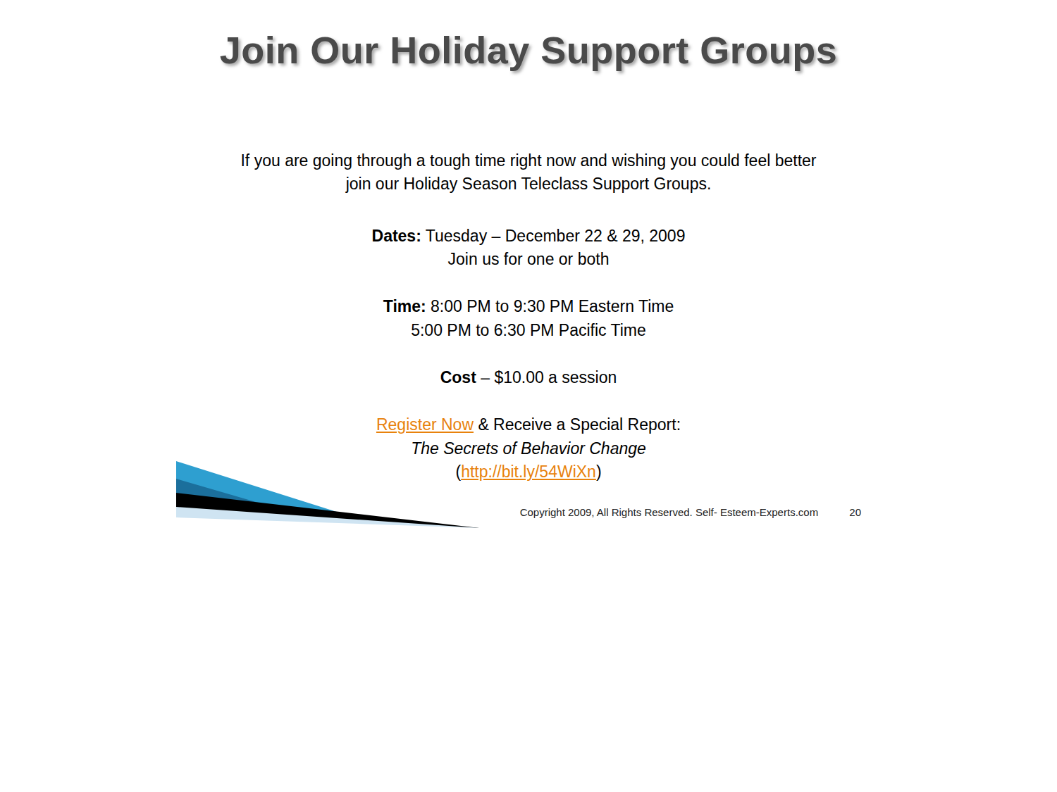Join Our Holiday Support Groups
If you are going through a tough time right now and wishing you could feel better join our Holiday Season Teleclass Support Groups.
Dates: Tuesday – December 22 & 29, 2009
Join us for one or both
Time: 8:00 PM to 9:30 PM Eastern Time
5:00 PM to 6:30 PM Pacific Time
Cost – $10.00 a session
Register Now & Receive a Special Report:
The Secrets of Behavior Change
(http://bit.ly/54WiXn)
Copyright 2009, All Rights Reserved. Self- Esteem-Experts.com 20